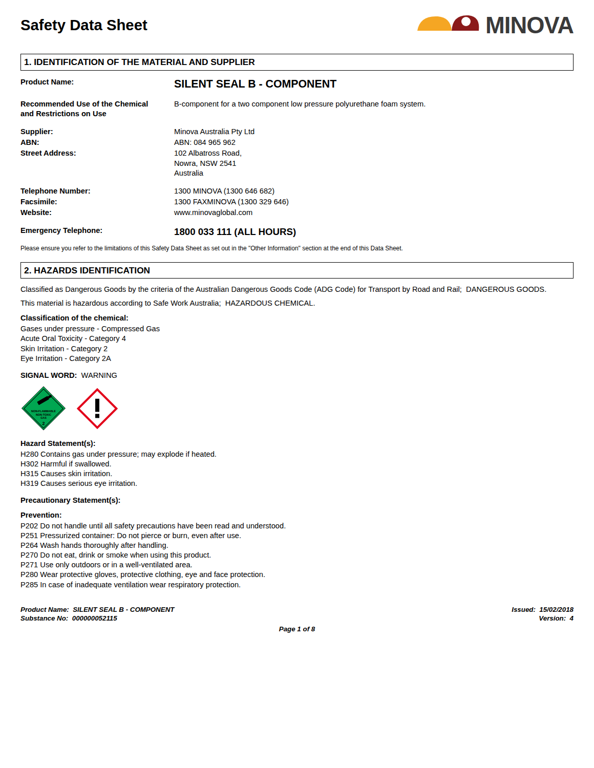Safety Data Sheet
MINOVA
1. IDENTIFICATION OF THE MATERIAL AND SUPPLIER
| Product Name: | SILENT SEAL B - COMPONENT |
| Recommended Use of the Chemical and Restrictions on Use | B-component for a two component low pressure polyurethane foam system. |
| Supplier: | Minova Australia Pty Ltd |
| ABN: | ABN: 084 965 962 |
| Street Address: | 102 Albatross Road, Nowra, NSW 2541 Australia |
| Telephone Number: | 1300 MINOVA (1300 646 682) |
| Facsimile: | 1300 FAXMINOVA (1300 329 646) |
| Website: | www.minovaglobal.com |
| Emergency Telephone: | 1800 033 111 (ALL HOURS) |
Please ensure you refer to the limitations of this Safety Data Sheet as set out in the "Other Information" section at the end of this Data Sheet.
2. HAZARDS IDENTIFICATION
Classified as Dangerous Goods by the criteria of the Australian Dangerous Goods Code (ADG Code) for Transport by Road and Rail; DANGEROUS GOODS.
This material is hazardous according to Safe Work Australia; HAZARDOUS CHEMICAL.
Classification of the chemical:
Gases under pressure - Compressed Gas
Acute Oral Toxicity - Category 4
Skin Irritation - Category 2
Eye Irritation - Category 2A
SIGNAL WORD: WARNING
NON-FLAMMABLE NON-TOXIC GAS 2
Hazard Statement(s):
H280 Contains gas under pressure; may explode if heated.
H302 Harmful if swallowed.
H315 Causes skin irritation.
H319 Causes serious eye irritation.
Precautionary Statement(s):
Prevention:
P202 Do not handle until all safety precautions have been read and understood.
P251 Pressurized container: Do not pierce or burn, even after use.
P264 Wash hands thoroughly after handling.
P270 Do not eat, drink or smoke when using this product.
P271 Use only outdoors or in a well-ventilated area.
P280 Wear protective gloves, protective clothing, eye and face protection.
P285 In case of inadequate ventilation wear respiratory protection.
Product Name: SILENT SEAL B - COMPONENT Issued: 15/02/2018
Substance No: 000000052115 Version: 4
Page 1 of 8